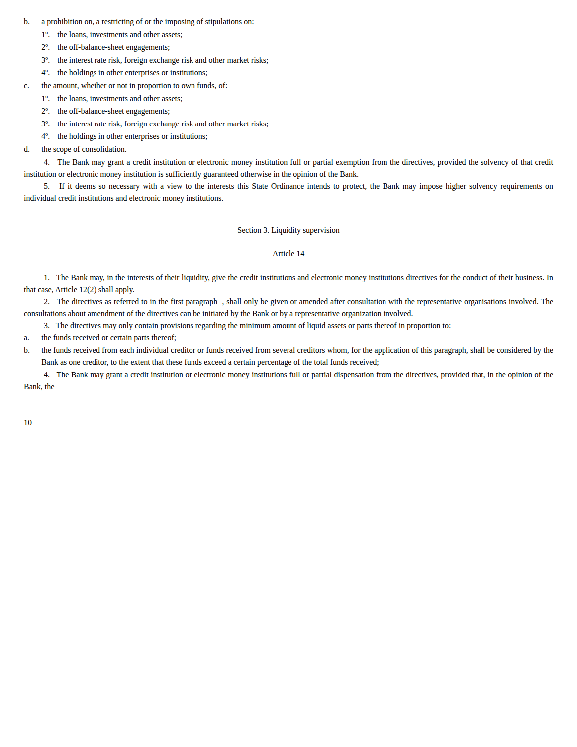b.
a prohibition on, a restricting of or the imposing of stipulations on:
1º.
the loans, investments and other assets;
2º.
the off-balance-sheet engagements;
3º.
the interest rate risk, foreign exchange risk and other market risks;
4º.
the holdings in other enterprises or institutions;
c.
the amount, whether or not in proportion to own funds, of:
1º.
the loans, investments and other assets;
2º.
the off-balance-sheet engagements;
3º.
the interest rate risk, foreign exchange risk and other market risks;
4º.
the holdings in other enterprises or institutions;
d.
the scope of consolidation.
4. The Bank may grant a credit institution or electronic money institution full or partial exemption from the directives, provided the solvency of that credit institution or electronic money institution is sufficiently guaranteed otherwise in the opinion of the Bank.
5. If it deems so necessary with a view to the interests this State Ordinance intends to protect, the Bank may impose higher solvency requirements on individual credit institutions and electronic money institutions.
Section 3. Liquidity supervision
Article 14
1. The Bank may, in the interests of their liquidity, give the credit institutions and electronic money institutions directives for the conduct of their business. In that case, Article 12(2) shall apply.
2. The directives as referred to in the first paragraph , shall only be given or amended after consultation with the representative organisations involved. The consultations about amendment of the directives can be initiated by the Bank or by a representative organization involved.
3. The directives may only contain provisions regarding the minimum amount of liquid assets or parts thereof in proportion to:
a.
the funds received or certain parts thereof;
b.
the funds received from each individual creditor or funds received from several creditors whom, for the application of this paragraph, shall be considered by the Bank as one creditor, to the extent that these funds exceed a certain percentage of the total funds received;
4. The Bank may grant a credit institution or electronic money institutions full or partial dispensation from the directives, provided that, in the opinion of the Bank, the
10